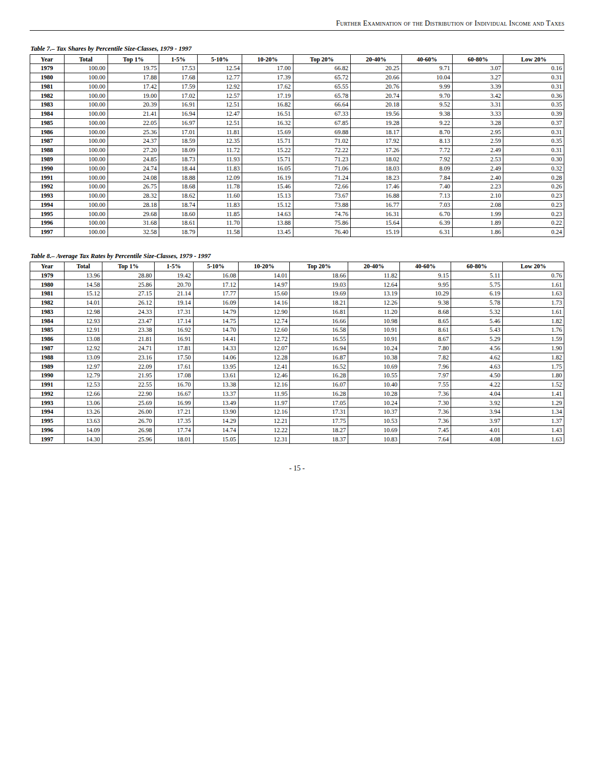Further Examination of the Distribution of Individual Income and Taxes
Table 7.– Tax Shares by Percentile Size-Classes, 1979 - 1997
| Year | Total | Top 1% | 1-5% | 5-10% | 10-20% | Top 20% | 20-40% | 40-60% | 60-80% | Low 20% |
| --- | --- | --- | --- | --- | --- | --- | --- | --- | --- | --- |
| 1979 | 100.00 | 19.75 | 17.53 | 12.54 | 17.00 | 66.82 | 20.25 | 9.71 | 3.07 | 0.16 |
| 1980 | 100.00 | 17.88 | 17.68 | 12.77 | 17.39 | 65.72 | 20.66 | 10.04 | 3.27 | 0.31 |
| 1981 | 100.00 | 17.42 | 17.59 | 12.92 | 17.62 | 65.55 | 20.76 | 9.99 | 3.39 | 0.31 |
| 1982 | 100.00 | 19.00 | 17.02 | 12.57 | 17.19 | 65.78 | 20.74 | 9.70 | 3.42 | 0.36 |
| 1983 | 100.00 | 20.39 | 16.91 | 12.51 | 16.82 | 66.64 | 20.18 | 9.52 | 3.31 | 0.35 |
| 1984 | 100.00 | 21.41 | 16.94 | 12.47 | 16.51 | 67.33 | 19.56 | 9.38 | 3.33 | 0.39 |
| 1985 | 100.00 | 22.05 | 16.97 | 12.51 | 16.32 | 67.85 | 19.28 | 9.22 | 3.28 | 0.37 |
| 1986 | 100.00 | 25.36 | 17.01 | 11.81 | 15.69 | 69.88 | 18.17 | 8.70 | 2.95 | 0.31 |
| 1987 | 100.00 | 24.37 | 18.59 | 12.35 | 15.71 | 71.02 | 17.92 | 8.13 | 2.59 | 0.35 |
| 1988 | 100.00 | 27.20 | 18.09 | 11.72 | 15.22 | 72.22 | 17.26 | 7.72 | 2.49 | 0.31 |
| 1989 | 100.00 | 24.85 | 18.73 | 11.93 | 15.71 | 71.23 | 18.02 | 7.92 | 2.53 | 0.30 |
| 1990 | 100.00 | 24.74 | 18.44 | 11.83 | 16.05 | 71.06 | 18.03 | 8.09 | 2.49 | 0.32 |
| 1991 | 100.00 | 24.08 | 18.88 | 12.09 | 16.19 | 71.24 | 18.23 | 7.84 | 2.40 | 0.28 |
| 1992 | 100.00 | 26.75 | 18.68 | 11.78 | 15.46 | 72.66 | 17.46 | 7.40 | 2.23 | 0.26 |
| 1993 | 100.00 | 28.32 | 18.62 | 11.60 | 15.13 | 73.67 | 16.88 | 7.13 | 2.10 | 0.23 |
| 1994 | 100.00 | 28.18 | 18.74 | 11.83 | 15.12 | 73.88 | 16.77 | 7.03 | 2.08 | 0.23 |
| 1995 | 100.00 | 29.68 | 18.60 | 11.85 | 14.63 | 74.76 | 16.31 | 6.70 | 1.99 | 0.23 |
| 1996 | 100.00 | 31.68 | 18.61 | 11.70 | 13.88 | 75.86 | 15.64 | 6.39 | 1.89 | 0.22 |
| 1997 | 100.00 | 32.58 | 18.79 | 11.58 | 13.45 | 76.40 | 15.19 | 6.31 | 1.86 | 0.24 |
Table 8.– Average Tax Rates by Percentile Size-Classes, 1979 - 1997
| Year | Total | Top 1% | 1-5% | 5-10% | 10-20% | Top 20% | 20-40% | 40-60% | 60-80% | Low 20% |
| --- | --- | --- | --- | --- | --- | --- | --- | --- | --- | --- |
| 1979 | 13.96 | 28.80 | 19.42 | 16.08 | 14.01 | 18.66 | 11.82 | 9.15 | 5.11 | 0.76 |
| 1980 | 14.58 | 25.86 | 20.70 | 17.12 | 14.97 | 19.03 | 12.64 | 9.95 | 5.75 | 1.61 |
| 1981 | 15.12 | 27.15 | 21.14 | 17.77 | 15.60 | 19.69 | 13.19 | 10.29 | 6.19 | 1.63 |
| 1982 | 14.01 | 26.12 | 19.14 | 16.09 | 14.16 | 18.21 | 12.26 | 9.38 | 5.78 | 1.73 |
| 1983 | 12.98 | 24.33 | 17.31 | 14.79 | 12.90 | 16.81 | 11.20 | 8.68 | 5.32 | 1.61 |
| 1984 | 12.93 | 23.47 | 17.14 | 14.75 | 12.74 | 16.66 | 10.98 | 8.65 | 5.46 | 1.82 |
| 1985 | 12.91 | 23.38 | 16.92 | 14.70 | 12.60 | 16.58 | 10.91 | 8.61 | 5.43 | 1.76 |
| 1986 | 13.08 | 21.81 | 16.91 | 14.41 | 12.72 | 16.55 | 10.91 | 8.67 | 5.29 | 1.59 |
| 1987 | 12.92 | 24.71 | 17.81 | 14.33 | 12.07 | 16.94 | 10.24 | 7.80 | 4.56 | 1.90 |
| 1988 | 13.09 | 23.16 | 17.50 | 14.06 | 12.28 | 16.87 | 10.38 | 7.82 | 4.62 | 1.82 |
| 1989 | 12.97 | 22.09 | 17.61 | 13.95 | 12.41 | 16.52 | 10.69 | 7.96 | 4.63 | 1.75 |
| 1990 | 12.79 | 21.95 | 17.08 | 13.61 | 12.46 | 16.28 | 10.55 | 7.97 | 4.50 | 1.80 |
| 1991 | 12.53 | 22.55 | 16.70 | 13.38 | 12.16 | 16.07 | 10.40 | 7.55 | 4.22 | 1.52 |
| 1992 | 12.66 | 22.90 | 16.67 | 13.37 | 11.95 | 16.28 | 10.28 | 7.36 | 4.04 | 1.41 |
| 1993 | 13.06 | 25.69 | 16.99 | 13.49 | 11.97 | 17.05 | 10.24 | 7.30 | 3.92 | 1.29 |
| 1994 | 13.26 | 26.00 | 17.21 | 13.90 | 12.16 | 17.31 | 10.37 | 7.36 | 3.94 | 1.34 |
| 1995 | 13.63 | 26.70 | 17.35 | 14.29 | 12.21 | 17.75 | 10.53 | 7.36 | 3.97 | 1.37 |
| 1996 | 14.09 | 26.98 | 17.74 | 14.74 | 12.22 | 18.27 | 10.69 | 7.45 | 4.01 | 1.43 |
| 1997 | 14.30 | 25.96 | 18.01 | 15.05 | 12.31 | 18.37 | 10.83 | 7.64 | 4.08 | 1.63 |
- 15 -